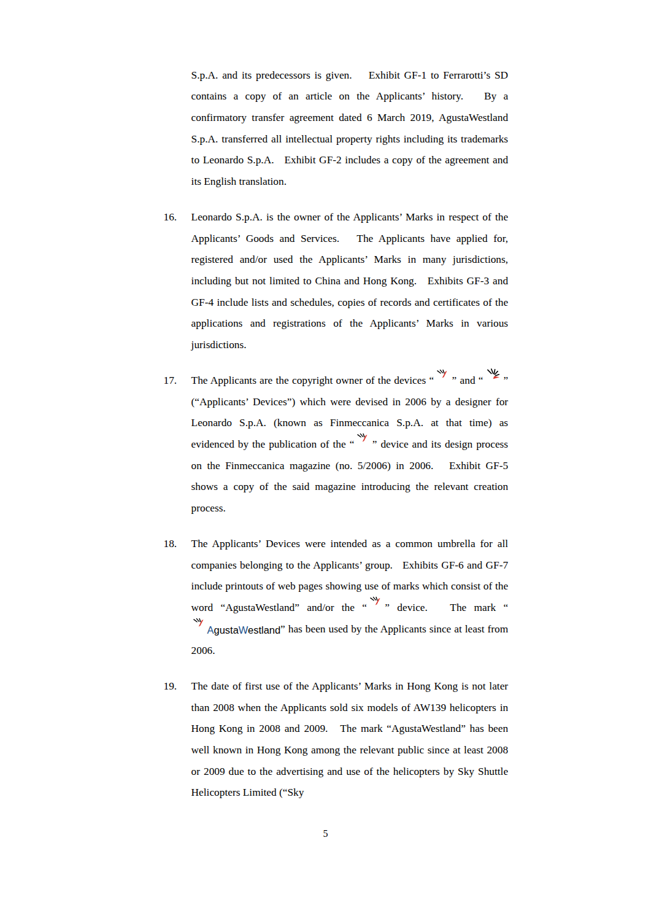S.p.A. and its predecessors is given. Exhibit GF-1 to Ferrarotti’s SD contains a copy of an article on the Applicants’ history. By a confirmatory transfer agreement dated 6 March 2019, AgustaWestland S.p.A. transferred all intellectual property rights including its trademarks to Leonardo S.p.A. Exhibit GF-2 includes a copy of the agreement and its English translation.
Leonardo S.p.A. is the owner of the Applicants’ Marks in respect of the Applicants’ Goods and Services. The Applicants have applied for, registered and/or used the Applicants’ Marks in many jurisdictions, including but not limited to China and Hong Kong. Exhibits GF-3 and GF-4 include lists and schedules, copies of records and certificates of the applications and registrations of the Applicants’ Marks in various jurisdictions.
The Applicants are the copyright owner of the devices “ ” and “ ” (“Applicants’ Devices”) which were devised in 2006 by a designer for Leonardo S.p.A. (known as Finmeccanica S.p.A. at that time) as evidenced by the publication of the “ ” device and its design process on the Finmeccanica magazine (no. 5/2006) in 2006. Exhibit GF-5 shows a copy of the said magazine introducing the relevant creation process.
The Applicants’ Devices were intended as a common umbrella for all companies belonging to the Applicants’ group. Exhibits GF-6 and GF-7 include printouts of web pages showing use of marks which consist of the word “AgustaWestland” and/or the “ ” device. The mark “ AgustaWestland” has been used by the Applicants since at least from 2006.
The date of first use of the Applicants’ Marks in Hong Kong is not later than 2008 when the Applicants sold six models of AW139 helicopters in Hong Kong in 2008 and 2009. The mark “AgustaWestland” has been well known in Hong Kong among the relevant public since at least 2008 or 2009 due to the advertising and use of the helicopters by Sky Shuttle Helicopters Limited (“Sky
5